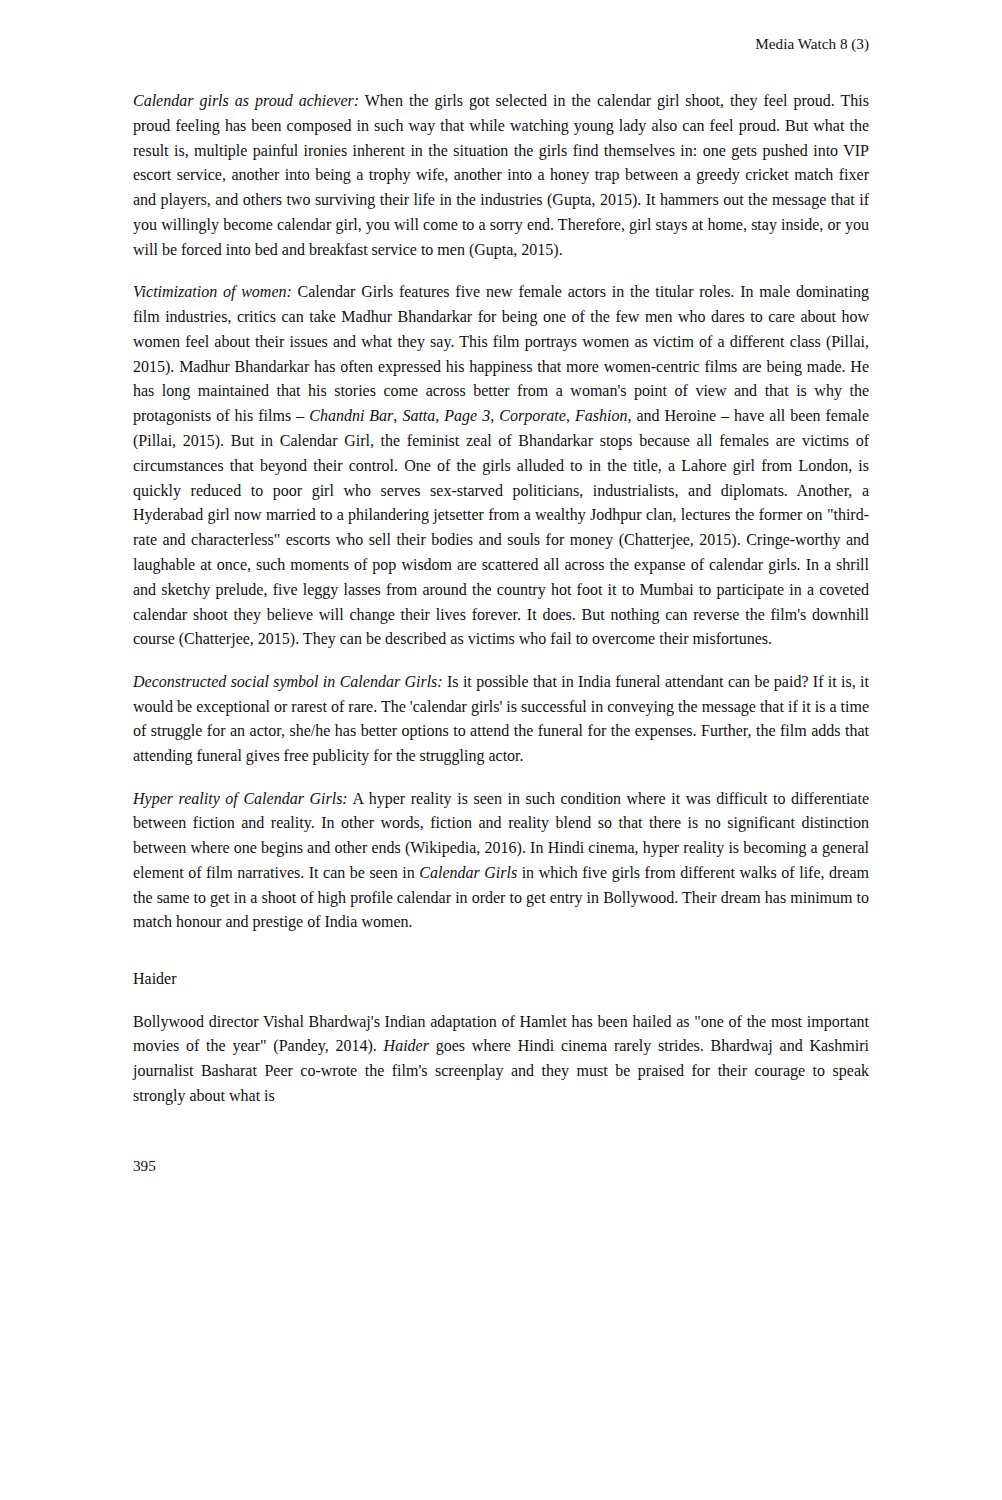Media Watch 8 (3)
Calendar girls as proud achiever: When the girls got selected in the calendar girl shoot, they feel proud. This proud feeling has been composed in such way that while watching young lady also can feel proud. But what the result is, multiple painful ironies inherent in the situation the girls find themselves in: one gets pushed into VIP escort service, another into being a trophy wife, another into a honey trap between a greedy cricket match fixer and players, and others two surviving their life in the industries (Gupta, 2015). It hammers out the message that if you willingly become calendar girl, you will come to a sorry end. Therefore, girl stays at home, stay inside, or you will be forced into bed and breakfast service to men (Gupta, 2015).
Victimization of women: Calendar Girls features five new female actors in the titular roles. In male dominating film industries, critics can take Madhur Bhandarkar for being one of the few men who dares to care about how women feel about their issues and what they say. This film portrays women as victim of a different class (Pillai, 2015). Madhur Bhandarkar has often expressed his happiness that more women-centric films are being made. He has long maintained that his stories come across better from a woman's point of view and that is why the protagonists of his films – Chandni Bar, Satta, Page 3, Corporate, Fashion, and Heroine – have all been female (Pillai, 2015). But in Calendar Girl, the feminist zeal of Bhandarkar stops because all females are victims of circumstances that beyond their control. One of the girls alluded to in the title, a Lahore girl from London, is quickly reduced to poor girl who serves sex-starved politicians, industrialists, and diplomats. Another, a Hyderabad girl now married to a philandering jetsetter from a wealthy Jodhpur clan, lectures the former on "third-rate and characterless" escorts who sell their bodies and souls for money (Chatterjee, 2015). Cringe-worthy and laughable at once, such moments of pop wisdom are scattered all across the expanse of calendar girls. In a shrill and sketchy prelude, five leggy lasses from around the country hot foot it to Mumbai to participate in a coveted calendar shoot they believe will change their lives forever. It does. But nothing can reverse the film's downhill course (Chatterjee, 2015). They can be described as victims who fail to overcome their misfortunes.
Deconstructed social symbol in Calendar Girls: Is it possible that in India funeral attendant can be paid? If it is, it would be exceptional or rarest of rare. The 'calendar girls' is successful in conveying the message that if it is a time of struggle for an actor, she/he has better options to attend the funeral for the expenses. Further, the film adds that attending funeral gives free publicity for the struggling actor.
Hyper reality of Calendar Girls: A hyper reality is seen in such condition where it was difficult to differentiate between fiction and reality. In other words, fiction and reality blend so that there is no significant distinction between where one begins and other ends (Wikipedia, 2016). In Hindi cinema, hyper reality is becoming a general element of film narratives. It can be seen in Calendar Girls in which five girls from different walks of life, dream the same to get in a shoot of high profile calendar in order to get entry in Bollywood. Their dream has minimum to match honour and prestige of India women.
Haider
Bollywood director Vishal Bhardwaj's Indian adaptation of Hamlet has been hailed as "one of the most important movies of the year" (Pandey, 2014). Haider goes where Hindi cinema rarely strides. Bhardwaj and Kashmiri journalist Basharat Peer co-wrote the film's screenplay and they must be praised for their courage to speak strongly about what is
395